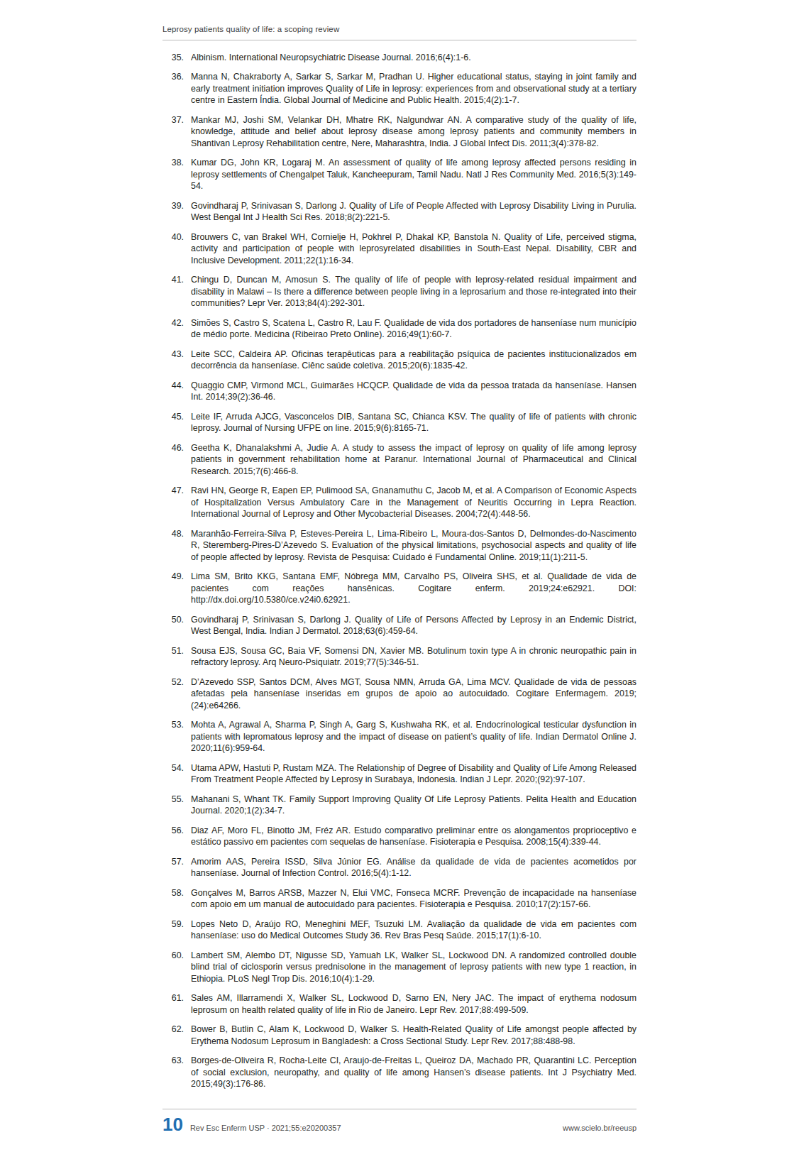Leprosy patients quality of life: a scoping review
35. Albinism. International Neuropsychiatric Disease Journal. 2016;6(4):1-6.
36. Manna N, Chakraborty A, Sarkar S, Sarkar M, Pradhan U. Higher educational status, staying in joint family and early treatment initiation improves Quality of Life in leprosy: experiences from and observational study at a tertiary centre in Eastern Índia. Global Journal of Medicine and Public Health. 2015;4(2):1-7.
37. Mankar MJ, Joshi SM, Velankar DH, Mhatre RK, Nalgundwar AN. A comparative study of the quality of life, knowledge, attitude and belief about leprosy disease among leprosy patients and community members in Shantivan Leprosy Rehabilitation centre, Nere, Maharashtra, India. J Global Infect Dis. 2011;3(4):378-82.
38. Kumar DG, John KR, Logaraj M. An assessment of quality of life among leprosy affected persons residing in leprosy settlements of Chengalpet Taluk, Kancheepuram, Tamil Nadu. Natl J Res Community Med. 2016;5(3):149-54.
39. Govindharaj P, Srinivasan S, Darlong J. Quality of Life of People Affected with Leprosy Disability Living in Purulia. West Bengal Int J Health Sci Res. 2018;8(2):221-5.
40. Brouwers C, van Brakel WH, Cornielje H, Pokhrel P, Dhakal KP, Banstola N. Quality of Life, perceived stigma, activity and participation of people with leprosyrelated disabilities in South-East Nepal. Disability, CBR and Inclusive Development. 2011;22(1):16-34.
41. Chingu D, Duncan M, Amosun S. The quality of life of people with leprosy-related residual impairment and disability in Malawi – Is there a difference between people living in a leprosarium and those re-integrated into their communities? Lepr Ver. 2013;84(4):292-301.
42. Simões S, Castro S, Scatena L, Castro R, Lau F. Qualidade de vida dos portadores de hanseníase num município de médio porte. Medicina (Ribeirao Preto Online). 2016;49(1):60-7.
43. Leite SCC, Caldeira AP. Oficinas terapêuticas para a reabilitação psíquica de pacientes institucionalizados em decorrência da hanseníase. Ciênc saúde coletiva. 2015;20(6):1835-42.
44. Quaggio CMP, Virmond MCL, Guimarães HCQCP. Qualidade de vida da pessoa tratada da hanseníase. Hansen Int. 2014;39(2):36-46.
45. Leite IF, Arruda AJCG, Vasconcelos DIB, Santana SC, Chianca KSV. The quality of life of patients with chronic leprosy. Journal of Nursing UFPE on line. 2015;9(6):8165-71.
46. Geetha K, Dhanalakshmi A, Judie A. A study to assess the impact of leprosy on quality of life among leprosy patients in government rehabilitation home at Paranur. International Journal of Pharmaceutical and Clinical Research. 2015;7(6):466-8.
47. Ravi HN, George R, Eapen EP, Pulimood SA, Gnanamuthu C, Jacob M, et al. A Comparison of Economic Aspects of Hospitalization Versus Ambulatory Care in the Management of Neuritis Occurring in Lepra Reaction. International Journal of Leprosy and Other Mycobacterial Diseases. 2004;72(4):448-56.
48. Maranhão-Ferreira-Silva P, Esteves-Pereira L, Lima-Ribeiro L, Moura-dos-Santos D, Delmondes-do-Nascimento R, Steremberg-Pires-D’Azevedo S. Evaluation of the physical limitations, psychosocial aspects and quality of life of people affected by leprosy. Revista de Pesquisa: Cuidado é Fundamental Online. 2019;11(1):211-5.
49. Lima SM, Brito KKG, Santana EMF, Nóbrega MM, Carvalho PS, Oliveira SHS, et al. Qualidade de vida de pacientes com reações hansênicas. Cogitare enferm. 2019;24:e62921. DOI: http://dx.doi.org/10.5380/ce.v24i0.62921.
50. Govindharaj P, Srinivasan S, Darlong J. Quality of Life of Persons Affected by Leprosy in an Endemic District, West Bengal, India. Indian J Dermatol. 2018;63(6):459-64.
51. Sousa EJS, Sousa GC, Baia VF, Somensi DN, Xavier MB. Botulinum toxin type A in chronic neuropathic pain in refractory leprosy. Arq Neuro-Psiquiatr. 2019;77(5):346-51.
52. D’Azevedo SSP, Santos DCM, Alves MGT, Sousa NMN, Arruda GA, Lima MCV. Qualidade de vida de pessoas afetadas pela hanseníase inseridas em grupos de apoio ao autocuidado. Cogitare Enfermagem. 2019;(24):e64266.
53. Mohta A, Agrawal A, Sharma P, Singh A, Garg S, Kushwaha RK, et al. Endocrinological testicular dysfunction in patients with lepromatous leprosy and the impact of disease on patient’s quality of life. Indian Dermatol Online J. 2020;11(6):959-64.
54. Utama APW, Hastuti P, Rustam MZA. The Relationship of Degree of Disability and Quality of Life Among Released From Treatment People Affected by Leprosy in Surabaya, Indonesia. Indian J Lepr. 2020;(92):97-107.
55. Mahanani S, Whant TK. Family Support Improving Quality Of Life Leprosy Patients. Pelita Health and Education Journal. 2020;1(2):34-7.
56. Diaz AF, Moro FL, Binotto JM, Fréz AR. Estudo comparativo preliminar entre os alongamentos proprioceptivo e estático passivo em pacientes com sequelas de hanseníase. Fisioterapia e Pesquisa. 2008;15(4):339-44.
57. Amorim AAS, Pereira ISSD, Silva Júnior EG. Análise da qualidade de vida de pacientes acometidos por hanseníase. Journal of Infection Control. 2016;5(4):1-12.
58. Gonçalves M, Barros ARSB, Mazzer N, Elui VMC, Fonseca MCRF. Prevenção de incapacidade na hanseníase com apoio em um manual de autocuidado para pacientes. Fisioterapia e Pesquisa. 2010;17(2):157-66.
59. Lopes Neto D, Araújo RO, Meneghini MEF, Tsuzuki LM. Avaliação da qualidade de vida em pacientes com hanseníase: uso do Medical Outcomes Study 36. Rev Bras Pesq Saúde. 2015;17(1):6-10.
60. Lambert SM, Alembo DT, Nigusse SD, Yamuah LK, Walker SL, Lockwood DN. A randomized controlled double blind trial of ciclosporin versus prednisolone in the management of leprosy patients with new type 1 reaction, in Ethiopia. PLoS Negl Trop Dis. 2016;10(4):1-29.
61. Sales AM, Illarramendi X, Walker SL, Lockwood D, Sarno EN, Nery JAC. The impact of erythema nodosum leprosum on health related quality of life in Rio de Janeiro. Lepr Rev. 2017;88:499-509.
62. Bower B, Butlin C, Alam K, Lockwood D, Walker S. Health-Related Quality of Life amongst people affected by Erythema Nodosum Leprosum in Bangladesh: a Cross Sectional Study. Lepr Rev. 2017;88:488-98.
63. Borges-de-Oliveira R, Rocha-Leite CI, Araujo-de-Freitas L, Queiroz DA, Machado PR, Quarantini LC. Perception of social exclusion, neuropathy, and quality of life among Hansen’s disease patients. Int J Psychiatry Med. 2015;49(3):176-86.
10 Rev Esc Enferm USP · 2021;55:e20200357
www.scielo.br/reeusp